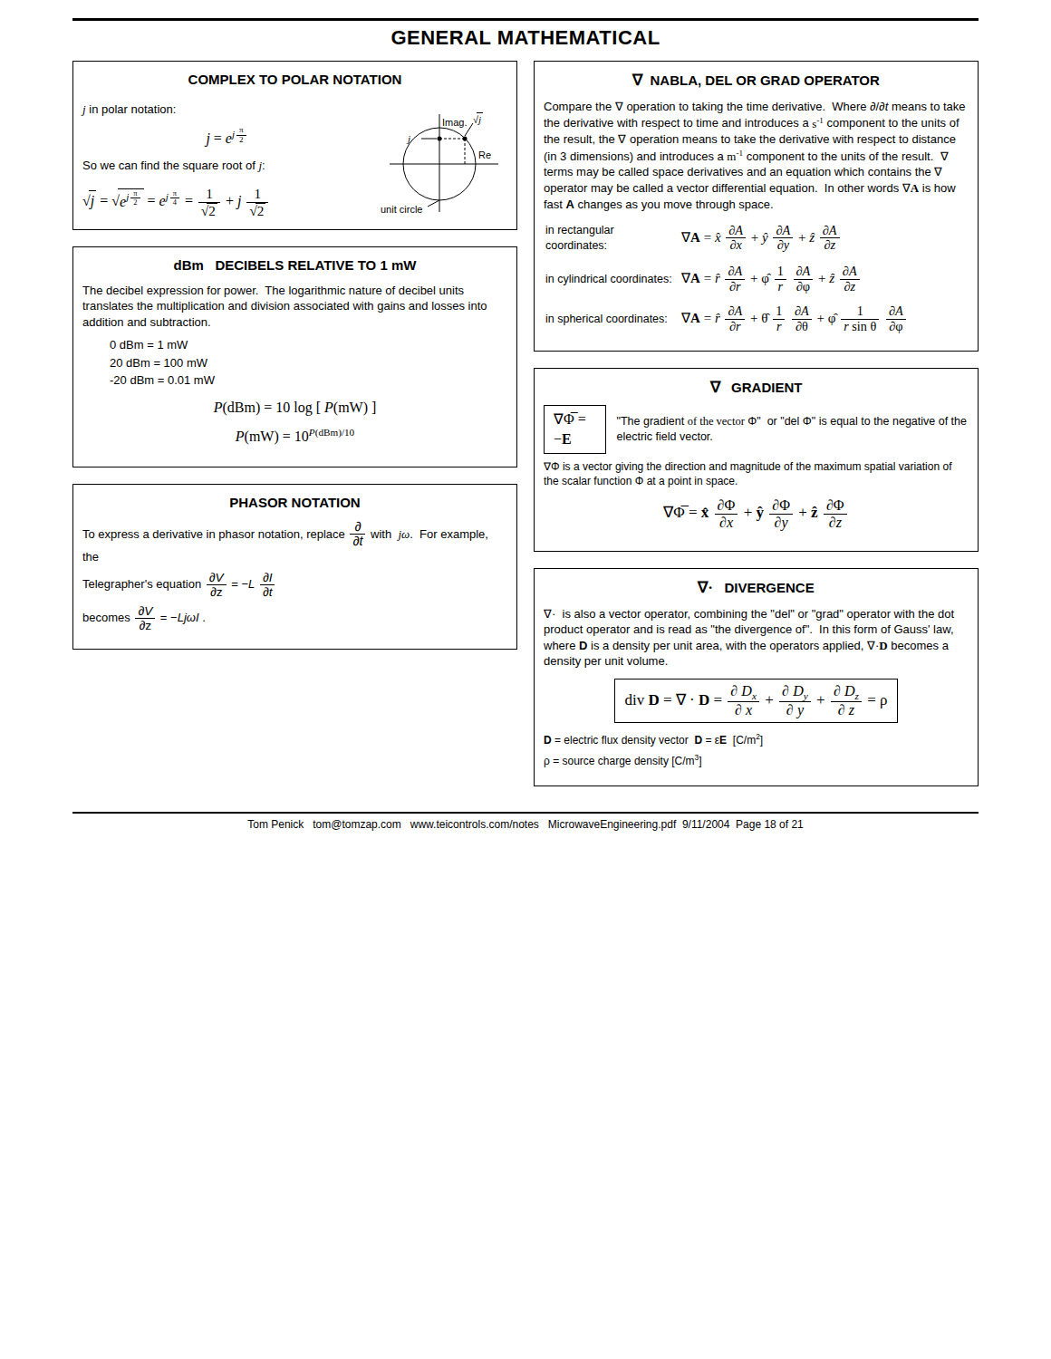GENERAL MATHEMATICAL
COMPLEX TO POLAR NOTATION
j in polar notation:
j = ejπ 2
So we can find the square root of j:
j = ejπ 2 = ejπ 4 = 1 2 + j 1 2
j Imag. j Re unit circle
dBm DECIBELS RELATIVE TO 1 mW
The decibel expression for power. The logarithmic nature of decibel units translates the multiplication and division associated with gains and losses into addition and subtraction.
0 dBm = 1 mW
20 dBm = 100 mW
-20 dBm = 0.01 mW
P(dBm) = 10 log [ P(mW) ]
P(mW) = 10P(dBm)/10
PHASOR NOTATION
To express a derivative in phasor notation, replace ∂∂t with jω. For example, the
Telegrapher's equation ∂V∂z = −L ∂I∂t
becomes ∂V∂z = −LjωI .
∇ NABLA, DEL OR GRAD OPERATOR
Compare the ∇ operation to taking the time derivative. Where ∂/∂t means to take the derivative with respect to time and introduces a s-1 component to the units of the result, the ∇ operation means to take the derivative with respect to distance (in 3 dimensions) and introduces a m-1 component to the units of the result. ∇ terms may be called space derivatives and an equation which contains the ∇ operator may be called a vector differential equation. In other words ∇A is how fast A changes as you move through space.
| in rectangular coordinates: | ∇ A = x̂ ∂ A ∂ x + ŷ ∂ A ∂ y + ẑ ∂ A ∂ z |
| in cylindrical coordinates: | ∇ A = r̂ ∂ A ∂ r + φ̂ 1 r ∂ A ∂φ + ẑ ∂ A ∂ z |
| in spherical coordinates: | ∇ A = r̂ ∂ A ∂ r + θ̂ 1 r ∂ A ∂θ + φ̂ 1 r sin θ ∂ A ∂φ |
∇ GRADIENT
∇Φ̅ = −E
"The gradient of the vector Φ" or "del Φ" is equal to the negative of the electric field vector.
∇Φ is a vector giving the direction and magnitude of the maximum spatial variation of the scalar function Φ at a point in space.
∇Φ̅ = x̂ ∂Φ∂x + ŷ ∂Φ∂y + ẑ ∂Φ∂z
∇· DIVERGENCE
∇· is also a vector operator, combining the "del" or "grad" operator with the dot product operator and is read as "the divergence of". In this form of Gauss' law, where D is a density per unit area, with the operators applied, ∇·D becomes a density per unit volume.
div D = ∇ · D = ∂ Dx∂ x + ∂ Dy∂ y + ∂ Dz∂ z = ρ
D = electric flux density vector D = εE [C/m2]
ρ = source charge density [C/m3]
Tom Penick tom@tomzap.com www.teicontrols.com/notes MicrowaveEngineering.pdf 9/11/2004 Page 18 of 21